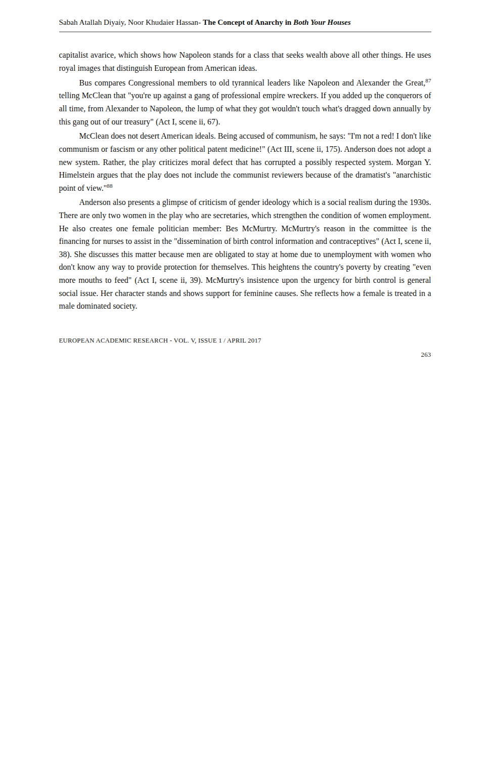Sabah Atallah Diyaiy, Noor Khudaier Hassan- The Concept of Anarchy in Both Your Houses
capitalist avarice, which shows how Napoleon stands for a class that seeks wealth above all other things. He uses royal images that distinguish European from American ideas.
Bus compares Congressional members to old tyrannical leaders like Napoleon and Alexander the Great,87 telling McClean that "you're up against a gang of professional empire wreckers. If you added up the conquerors of all time, from Alexander to Napoleon, the lump of what they got wouldn't touch what's dragged down annually by this gang out of our treasury" (Act I, scene ii, 67).
McClean does not desert American ideals. Being accused of communism, he says: "I'm not a red! I don't like communism or fascism or any other political patent medicine!" (Act III, scene ii, 175). Anderson does not adopt a new system. Rather, the play criticizes moral defect that has corrupted a possibly respected system. Morgan Y. Himelstein argues that the play does not include the communist reviewers because of the dramatist's "anarchistic point of view."88
Anderson also presents a glimpse of criticism of gender ideology which is a social realism during the 1930s. There are only two women in the play who are secretaries, which strengthen the condition of women employment. He also creates one female politician member: Bes McMurtry. McMurtry's reason in the committee is the financing for nurses to assist in the "dissemination of birth control information and contraceptives" (Act I, scene ii, 38). She discusses this matter because men are obligated to stay at home due to unemployment with women who don't know any way to provide protection for themselves. This heightens the country's poverty by creating "even more mouths to feed" (Act I, scene ii, 39). McMurtry's insistence upon the urgency for birth control is general social issue. Her character stands and shows support for feminine causes. She reflects how a female is treated in a male dominated society.
EUROPEAN ACADEMIC RESEARCH - Vol. V, Issue 1 / April 2017
263